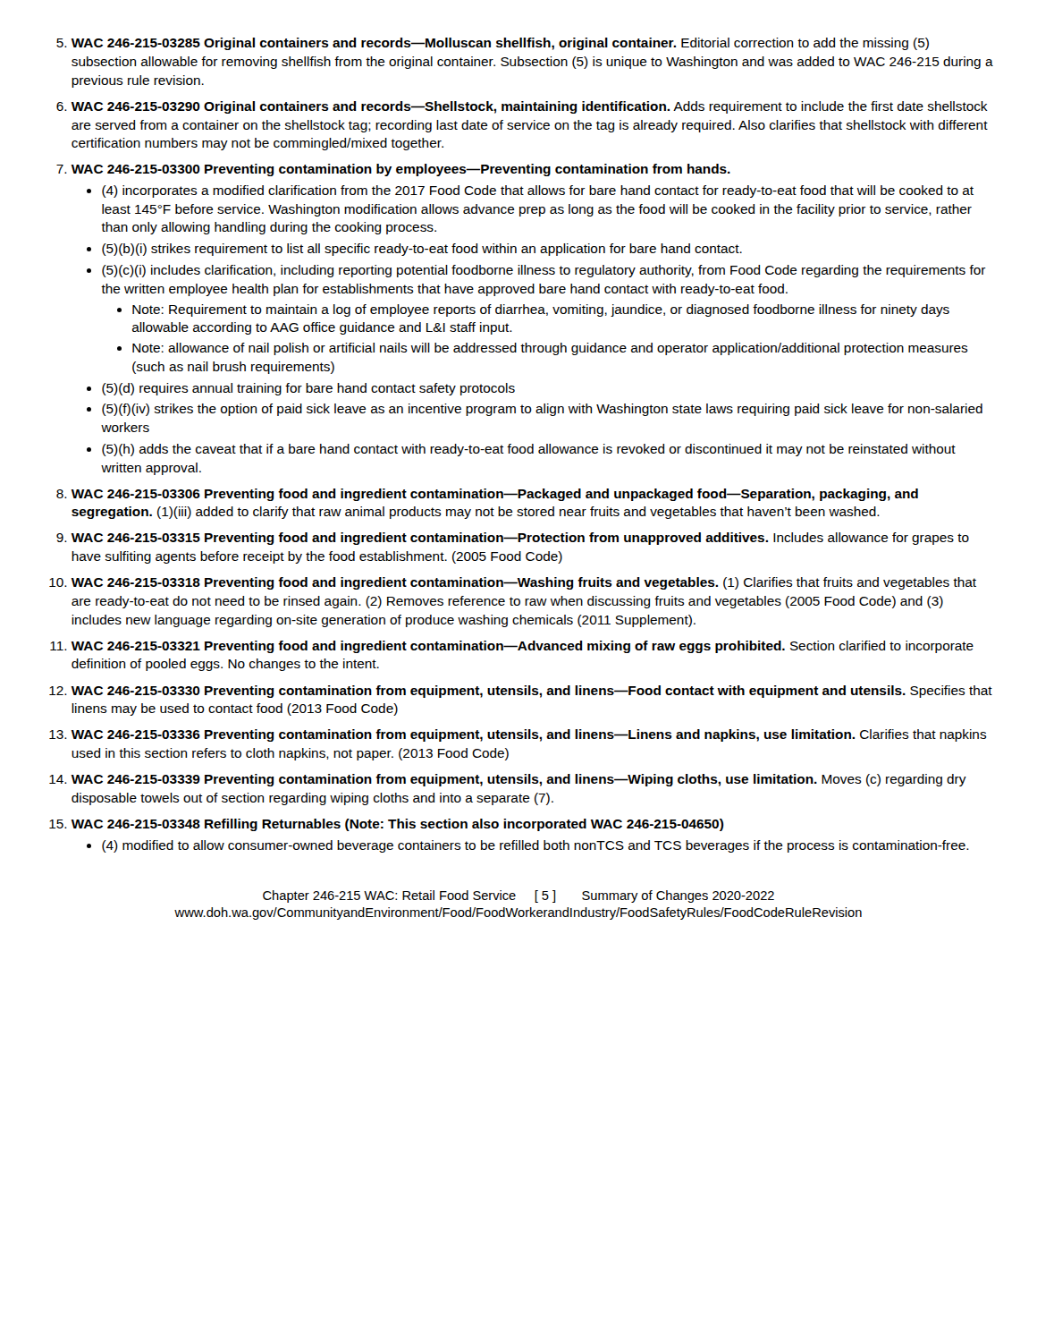WAC 246-215-03285 Original containers and records—Molluscan shellfish, original container. Editorial correction to add the missing (5) subsection allowable for removing shellfish from the original container. Subsection (5) is unique to Washington and was added to WAC 246-215 during a previous rule revision.
WAC 246-215-03290 Original containers and records—Shellstock, maintaining identification. Adds requirement to include the first date shellstock are served from a container on the shellstock tag; recording last date of service on the tag is already required. Also clarifies that shellstock with different certification numbers may not be commingled/mixed together.
WAC 246-215-03300 Preventing contamination by employees—Preventing contamination from hands.
(4) incorporates a modified clarification from the 2017 Food Code that allows for bare hand contact for ready-to-eat food that will be cooked to at least 145°F before service. Washington modification allows advance prep as long as the food will be cooked in the facility prior to service, rather than only allowing handling during the cooking process.
(5)(b)(i) strikes requirement to list all specific ready-to-eat food within an application for bare hand contact.
(5)(c)(i) includes clarification, including reporting potential foodborne illness to regulatory authority, from Food Code regarding the requirements for the written employee health plan for establishments that have approved bare hand contact with ready-to-eat food.
Note: Requirement to maintain a log of employee reports of diarrhea, vomiting, jaundice, or diagnosed foodborne illness for ninety days allowable according to AAG office guidance and L&I staff input.
Note: allowance of nail polish or artificial nails will be addressed through guidance and operator application/additional protection measures (such as nail brush requirements)
(5)(d) requires annual training for bare hand contact safety protocols
(5)(f)(iv) strikes the option of paid sick leave as an incentive program to align with Washington state laws requiring paid sick leave for non-salaried workers
(5)(h) adds the caveat that if a bare hand contact with ready-to-eat food allowance is revoked or discontinued it may not be reinstated without written approval.
WAC 246-215-03306 Preventing food and ingredient contamination—Packaged and unpackaged food—Separation, packaging, and segregation. (1)(iii) added to clarify that raw animal products may not be stored near fruits and vegetables that haven’t been washed.
WAC 246-215-03315 Preventing food and ingredient contamination—Protection from unapproved additives. Includes allowance for grapes to have sulfiting agents before receipt by the food establishment. (2005 Food Code)
WAC 246-215-03318 Preventing food and ingredient contamination—Washing fruits and vegetables. (1) Clarifies that fruits and vegetables that are ready-to-eat do not need to be rinsed again. (2) Removes reference to raw when discussing fruits and vegetables (2005 Food Code) and (3) includes new language regarding on-site generation of produce washing chemicals (2011 Supplement).
WAC 246-215-03321 Preventing food and ingredient contamination—Advanced mixing of raw eggs prohibited. Section clarified to incorporate definition of pooled eggs. No changes to the intent.
WAC 246-215-03330 Preventing contamination from equipment, utensils, and linens—Food contact with equipment and utensils. Specifies that linens may be used to contact food (2013 Food Code)
WAC 246-215-03336 Preventing contamination from equipment, utensils, and linens—Linens and napkins, use limitation. Clarifies that napkins used in this section refers to cloth napkins, not paper. (2013 Food Code)
WAC 246-215-03339 Preventing contamination from equipment, utensils, and linens—Wiping cloths, use limitation. Moves (c) regarding dry disposable towels out of section regarding wiping cloths and into a separate (7).
WAC 246-215-03348 Refilling Returnables (Note: This section also incorporated WAC 246-215-04650)
(4) modified to allow consumer-owned beverage containers to be refilled both nonTCS and TCS beverages if the process is contamination-free.
Chapter 246-215 WAC: Retail Food Service [ 5 ] Summary of Changes 2020-2022 www.doh.wa.gov/CommunityandEnvironment/Food/FoodWorkerandIndustry/FoodSafetyRules/FoodCodeRuleRevision